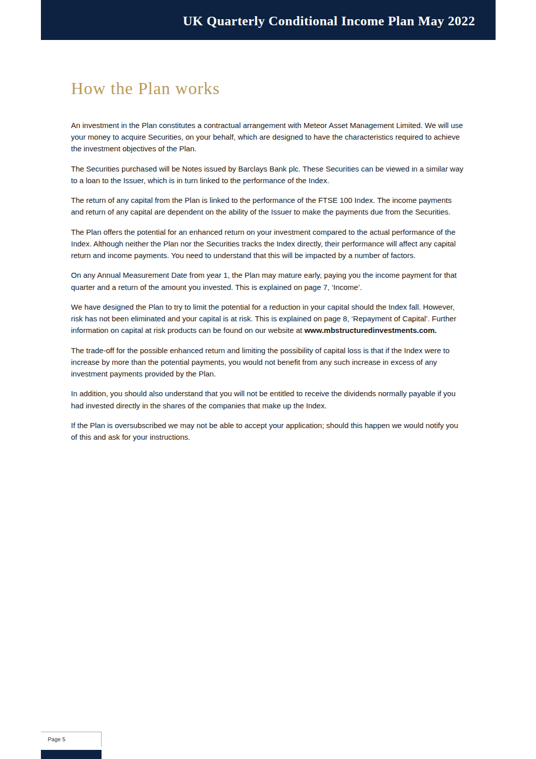UK Quarterly Conditional Income Plan May 2022
How the Plan works
An investment in the Plan constitutes a contractual arrangement with Meteor Asset Management Limited. We will use your money to acquire Securities, on your behalf, which are designed to have the characteristics required to achieve the investment objectives of the Plan.
The Securities purchased will be Notes issued by Barclays Bank plc. These Securities can be viewed in a similar way to a loan to the Issuer, which is in turn linked to the performance of the Index.
The return of any capital from the Plan is linked to the performance of the FTSE 100 Index. The income payments and return of any capital are dependent on the ability of the Issuer to make the payments due from the Securities.
The Plan offers the potential for an enhanced return on your investment compared to the actual performance of the Index. Although neither the Plan nor the Securities tracks the Index directly, their performance will affect any capital return and income payments. You need to understand that this will be impacted by a number of factors.
On any Annual Measurement Date from year 1, the Plan may mature early, paying you the income payment for that quarter and a return of the amount you invested. This is explained on page 7, ‘Income’.
We have designed the Plan to try to limit the potential for a reduction in your capital should the Index fall. However, risk has not been eliminated and your capital is at risk. This is explained on page 8, ‘Repayment of Capital’. Further information on capital at risk products can be found on our website at www.mbstructuredinvestments.com.
The trade-off for the possible enhanced return and limiting the possibility of capital loss is that if the Index were to increase by more than the potential payments, you would not benefit from any such increase in excess of any investment payments provided by the Plan.
In addition, you should also understand that you will not be entitled to receive the dividends normally payable if you had invested directly in the shares of the companies that make up the Index.
If the Plan is oversubscribed we may not be able to accept your application; should this happen we would notify you of this and ask for your instructions.
Page 5